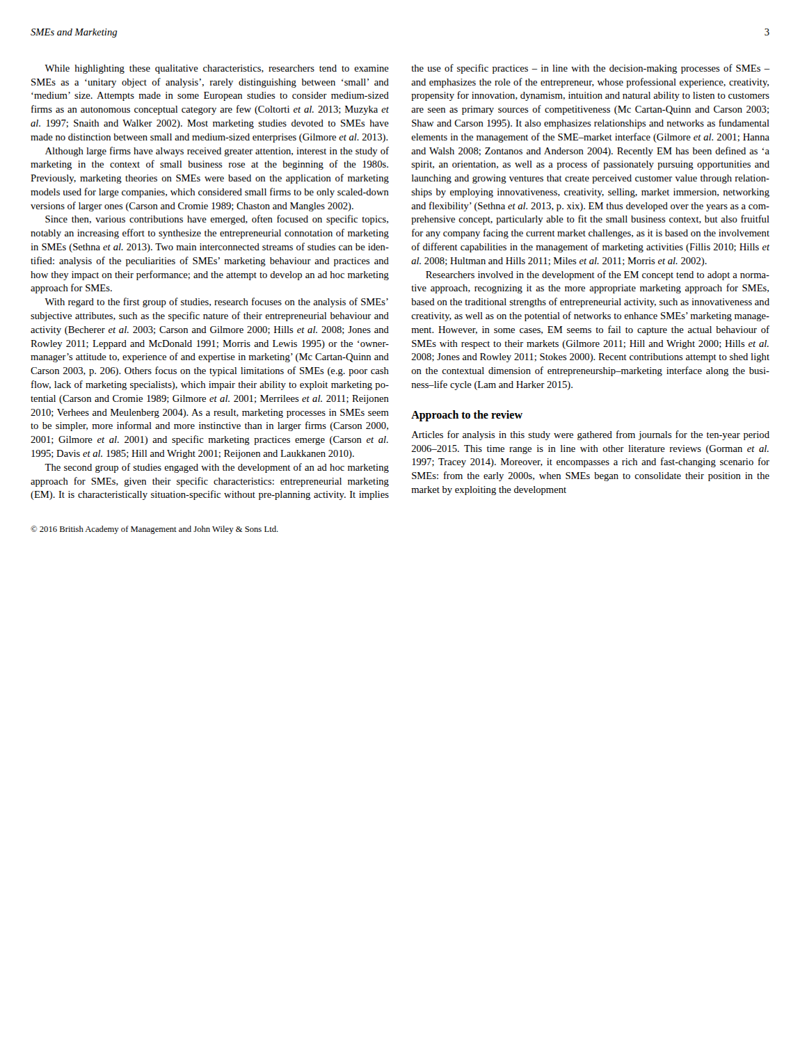SMEs and Marketing 3
While highlighting these qualitative characteristics, researchers tend to examine SMEs as a ‘unitary object of analysis’, rarely distinguishing between ‘small’ and ‘medium’ size. Attempts made in some European studies to consider medium-sized firms as an autonomous conceptual category are few (Coltorti et al. 2013; Muzyka et al. 1997; Snaith and Walker 2002). Most marketing studies devoted to SMEs have made no distinction between small and medium-sized enterprises (Gilmore et al. 2013).
Although large firms have always received greater attention, interest in the study of marketing in the context of small business rose at the beginning of the 1980s. Previously, marketing theories on SMEs were based on the application of marketing models used for large companies, which considered small firms to be only scaled-down versions of larger ones (Carson and Cromie 1989; Chaston and Mangles 2002).
Since then, various contributions have emerged, often focused on specific topics, notably an increasing effort to synthesize the entrepreneurial connotation of marketing in SMEs (Sethna et al. 2013). Two main interconnected streams of studies can be identified: analysis of the peculiarities of SMEs’ marketing behaviour and practices and how they impact on their performance; and the attempt to develop an ad hoc marketing approach for SMEs.
With regard to the first group of studies, research focuses on the analysis of SMEs’ subjective attributes, such as the specific nature of their entrepreneurial behaviour and activity (Becherer et al. 2003; Carson and Gilmore 2000; Hills et al. 2008; Jones and Rowley 2011; Leppard and McDonald 1991; Morris and Lewis 1995) or the ‘owner-manager’s attitude to, experience of and expertise in marketing’ (Mc Cartan-Quinn and Carson 2003, p. 206). Others focus on the typical limitations of SMEs (e.g. poor cash flow, lack of marketing specialists), which impair their ability to exploit marketing potential (Carson and Cromie 1989; Gilmore et al. 2001; Merrilees et al. 2011; Reijonen 2010; Verhees and Meulenberg 2004). As a result, marketing processes in SMEs seem to be simpler, more informal and more instinctive than in larger firms (Carson 2000, 2001; Gilmore et al. 2001) and specific marketing practices emerge (Carson et al. 1995; Davis et al. 1985; Hill and Wright 2001; Reijonen and Laukkanen 2010).
The second group of studies engaged with the development of an ad hoc marketing approach for SMEs, given their specific characteristics: entrepreneurial marketing (EM). It is characteristically situation-specific without pre-planning activity. It implies the use of specific practices – in line with the decision-making processes of SMEs – and emphasizes the role of the entrepreneur, whose professional experience, creativity, propensity for innovation, dynamism, intuition and natural ability to listen to customers are seen as primary sources of competitiveness (Mc Cartan-Quinn and Carson 2003; Shaw and Carson 1995). It also emphasizes relationships and networks as fundamental elements in the management of the SME–market interface (Gilmore et al. 2001; Hanna and Walsh 2008; Zontanos and Anderson 2004). Recently EM has been defined as ‘a spirit, an orientation, as well as a process of passionately pursuing opportunities and launching and growing ventures that create perceived customer value through relationships by employing innovativeness, creativity, selling, market immersion, networking and flexibility’ (Sethna et al. 2013, p. xix). EM thus developed over the years as a comprehensive concept, particularly able to fit the small business context, but also fruitful for any company facing the current market challenges, as it is based on the involvement of different capabilities in the management of marketing activities (Fillis 2010; Hills et al. 2008; Hultman and Hills 2011; Miles et al. 2011; Morris et al. 2002).
Researchers involved in the development of the EM concept tend to adopt a normative approach, recognizing it as the more appropriate marketing approach for SMEs, based on the traditional strengths of entrepreneurial activity, such as innovativeness and creativity, as well as on the potential of networks to enhance SMEs’ marketing management. However, in some cases, EM seems to fail to capture the actual behaviour of SMEs with respect to their markets (Gilmore 2011; Hill and Wright 2000; Hills et al. 2008; Jones and Rowley 2011; Stokes 2000). Recent contributions attempt to shed light on the contextual dimension of entrepreneurship–marketing interface along the business–life cycle (Lam and Harker 2015).
Approach to the review
Articles for analysis in this study were gathered from journals for the ten-year period 2006–2015. This time range is in line with other literature reviews (Gorman et al. 1997; Tracey 2014). Moreover, it encompasses a rich and fast-changing scenario for SMEs: from the early 2000s, when SMEs began to consolidate their position in the market by exploiting the development
© 2016 British Academy of Management and John Wiley & Sons Ltd.